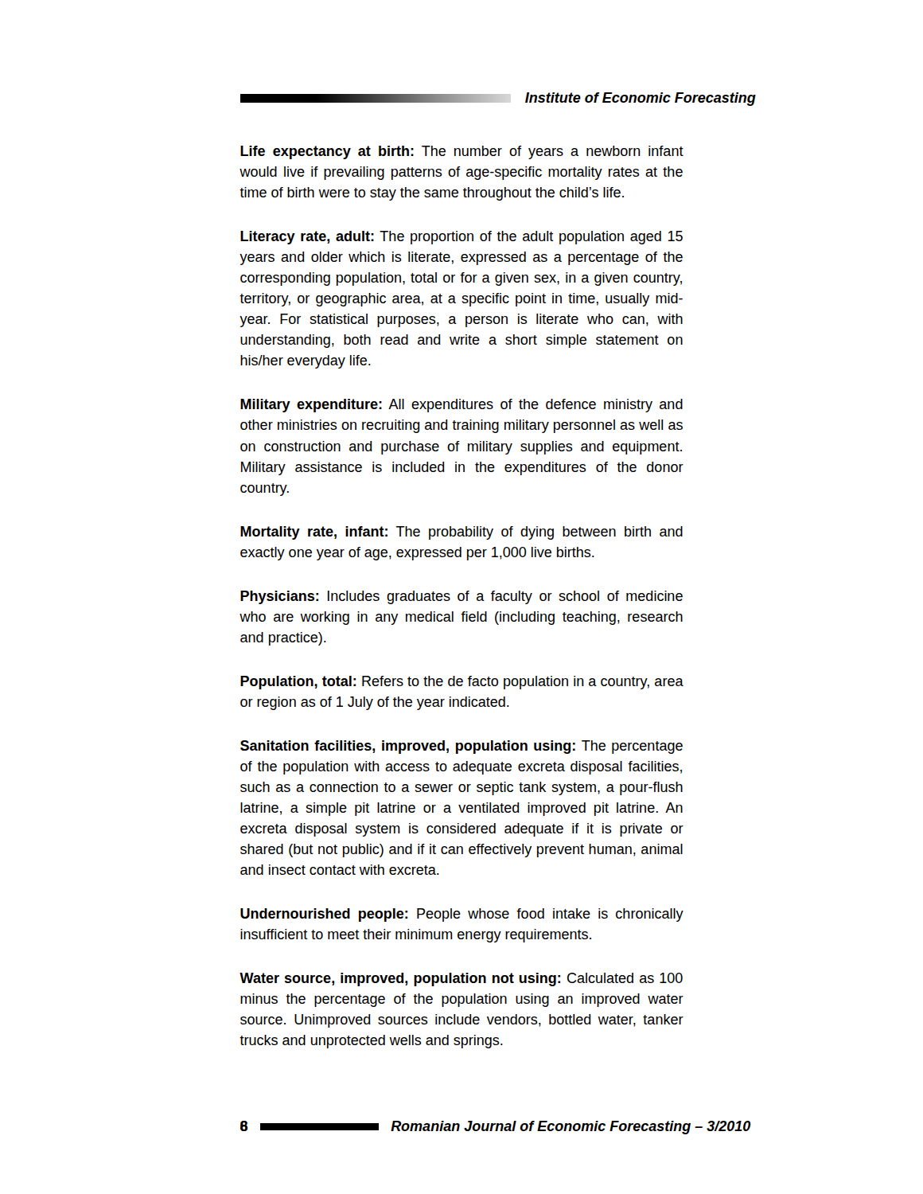Institute of Economic Forecasting
Life expectancy at birth: The number of years a newborn infant would live if prevailing patterns of age-specific mortality rates at the time of birth were to stay the same throughout the child’s life.
Literacy rate, adult: The proportion of the adult population aged 15 years and older which is literate, expressed as a percentage of the corresponding population, total or for a given sex, in a given country, territory, or geographic area, at a specific point in time, usually mid-year. For statistical purposes, a person is literate who can, with understanding, both read and write a short simple statement on his/her everyday life.
Military expenditure: All expenditures of the defence ministry and other ministries on recruiting and training military personnel as well as on construction and purchase of military supplies and equipment. Military assistance is included in the expenditures of the donor country.
Mortality rate, infant: The probability of dying between birth and exactly one year of age, expressed per 1,000 live births.
Physicians: Includes graduates of a faculty or school of medicine who are working in any medical field (including teaching, research and practice).
Population, total: Refers to the de facto population in a country, area or region as of 1 July of the year indicated.
Sanitation facilities, improved, population using: The percentage of the population with access to adequate excreta disposal facilities, such as a connection to a sewer or septic tank system, a pour-flush latrine, a simple pit latrine or a ventilated improved pit latrine. An excreta disposal system is considered adequate if it is private or shared (but not public) and if it can effectively prevent human, animal and insect contact with excreta.
Undernourished people: People whose food intake is chronically insufficient to meet their minimum energy requirements.
Water source, improved, population not using: Calculated as 100 minus the percentage of the population using an improved water source. Unimproved sources include vendors, bottled water, tanker trucks and unprotected wells and springs.
68
Romanian Journal of Economic Forecasting – 3/2010